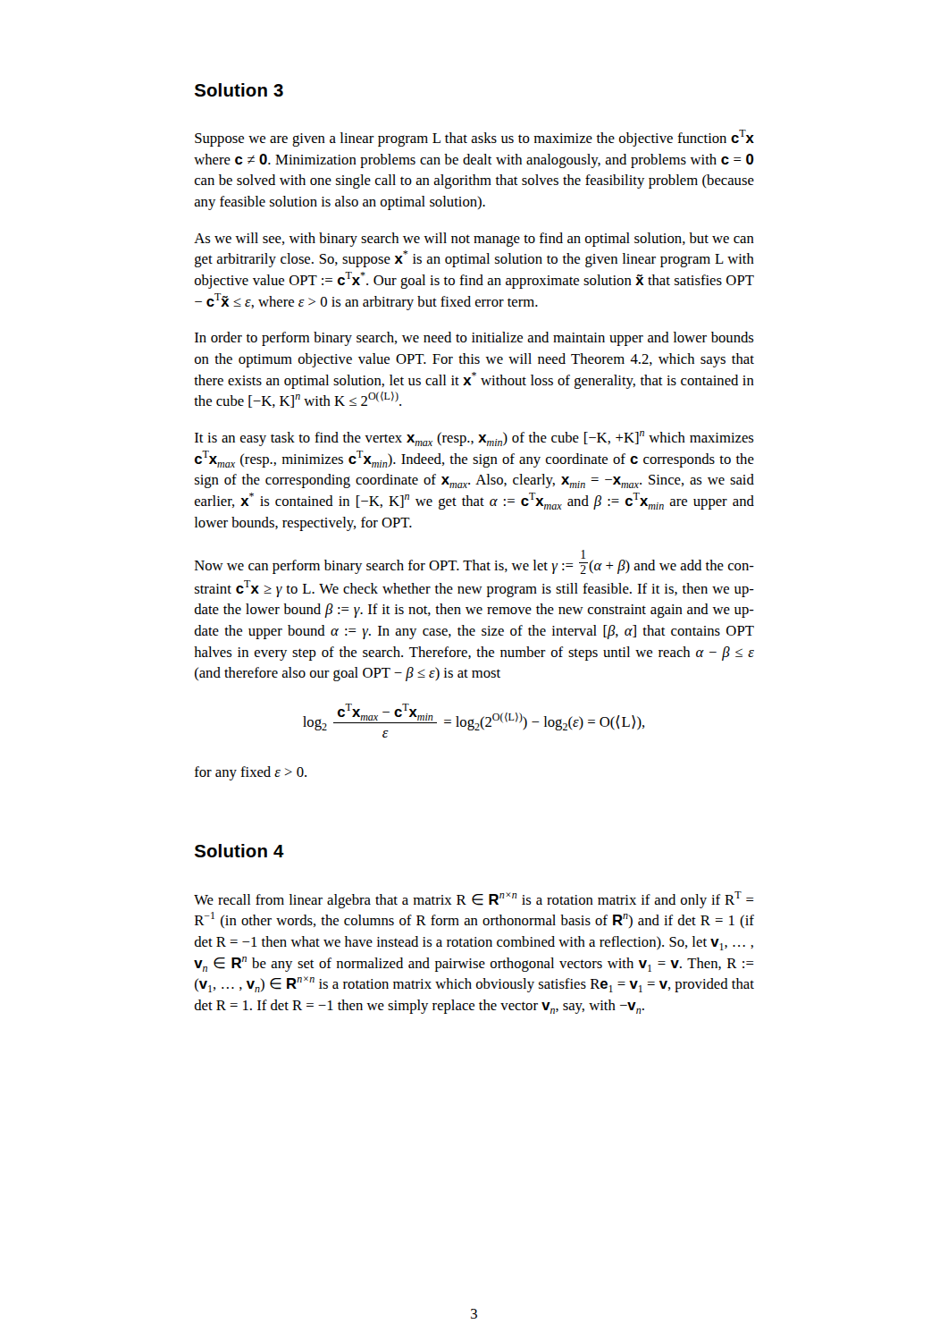Solution 3
Suppose we are given a linear program L that asks us to maximize the objective function cTx where c ≠ 0. Minimization problems can be dealt with analogously, and problems with c = 0 can be solved with one single call to an algorithm that solves the feasibility problem (because any feasible solution is also an optimal solution).
As we will see, with binary search we will not manage to find an optimal solution, but we can get arbitrarily close. So, suppose x* is an optimal solution to the given linear program L with objective value OPT := cTx*. Our goal is to find an approximate solution x̃ that satisfies OPT − cTx̃ ≤ ε, where ε > 0 is an arbitrary but fixed error term.
In order to perform binary search, we need to initialize and maintain upper and lower bounds on the optimum objective value OPT. For this we will need Theorem 4.2, which says that there exists an optimal solution, let us call it x* without loss of generality, that is contained in the cube [−K, K]n with K ≤ 2O(⟨L⟩).
It is an easy task to find the vertex xmax (resp., xmin) of the cube [−K, +K]n which maximizes cTxmax (resp., minimizes cTxmin). Indeed, the sign of any coordinate of c corresponds to the sign of the corresponding coordinate of xmax. Also, clearly, xmin = −xmax. Since, as we said earlier, x* is contained in [−K, K]n we get that α := cTxmax and β := cTxmin are upper and lower bounds, respectively, for OPT.
Now we can perform binary search for OPT. That is, we let γ := 12(α + β) and we add the constraint cTx ≥ γ to L. We check whether the new program is still feasible. If it is, then we update the lower bound β := γ. If it is not, then we remove the new constraint again and we update the upper bound α := γ. In any case, the size of the interval [β, α] that contains OPT halves in every step of the search. Therefore, the number of steps until we reach α − β ≤ ε (and therefore also our goal OPT − β ≤ ε) is at most
log2 cTxmax − cTxmin ε = log2(2O(⟨L⟩)) − log2(ε) = O(⟨L⟩),
for any fixed ε > 0.
Solution 4
We recall from linear algebra that a matrix R ∈ Rn×n is a rotation matrix if and only if RT = R−1 (in other words, the columns of R form an orthonormal basis of Rn) and if det R = 1 (if det R = −1 then what we have instead is a rotation combined with a reflection). So, let v1, … , vn ∈ Rn be any set of normalized and pairwise orthogonal vectors with v1 = v. Then, R := (v1, … , vn) ∈ Rn×n is a rotation matrix which obviously satisfies Re1 = v1 = v, provided that det R = 1. If det R = −1 then we simply replace the vector vn, say, with −vn.
3